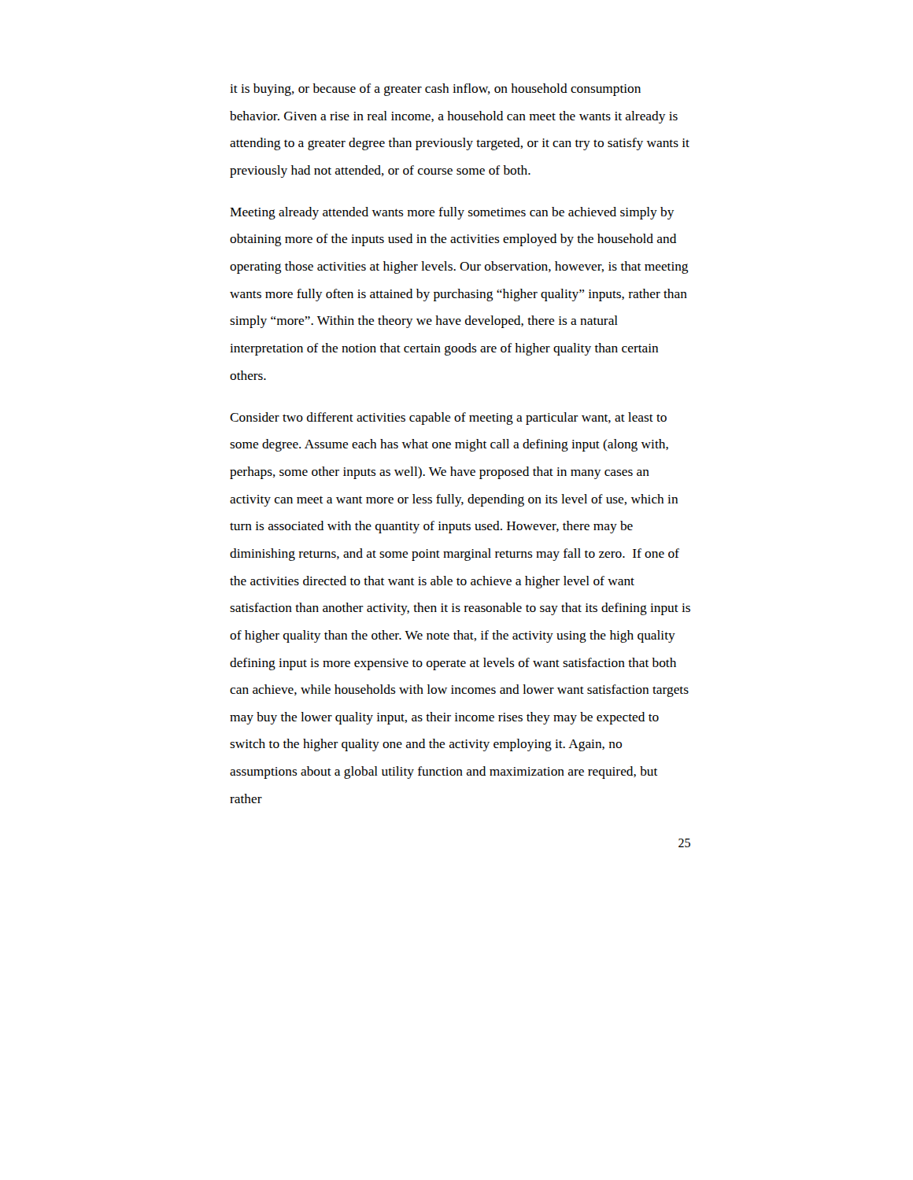it is buying, or because of a greater cash inflow, on household consumption behavior. Given a rise in real income, a household can meet the wants it already is attending to a greater degree than previously targeted, or it can try to satisfy wants it previously had not attended, or of course some of both.
Meeting already attended wants more fully sometimes can be achieved simply by obtaining more of the inputs used in the activities employed by the household and operating those activities at higher levels. Our observation, however, is that meeting wants more fully often is attained by purchasing “higher quality” inputs, rather than simply “more”. Within the theory we have developed, there is a natural interpretation of the notion that certain goods are of higher quality than certain others.
Consider two different activities capable of meeting a particular want, at least to some degree. Assume each has what one might call a defining input (along with, perhaps, some other inputs as well). We have proposed that in many cases an activity can meet a want more or less fully, depending on its level of use, which in turn is associated with the quantity of inputs used. However, there may be diminishing returns, and at some point marginal returns may fall to zero. If one of the activities directed to that want is able to achieve a higher level of want satisfaction than another activity, then it is reasonable to say that its defining input is of higher quality than the other. We note that, if the activity using the high quality defining input is more expensive to operate at levels of want satisfaction that both can achieve, while households with low incomes and lower want satisfaction targets may buy the lower quality input, as their income rises they may be expected to switch to the higher quality one and the activity employing it. Again, no assumptions about a global utility function and maximization are required, but rather
25